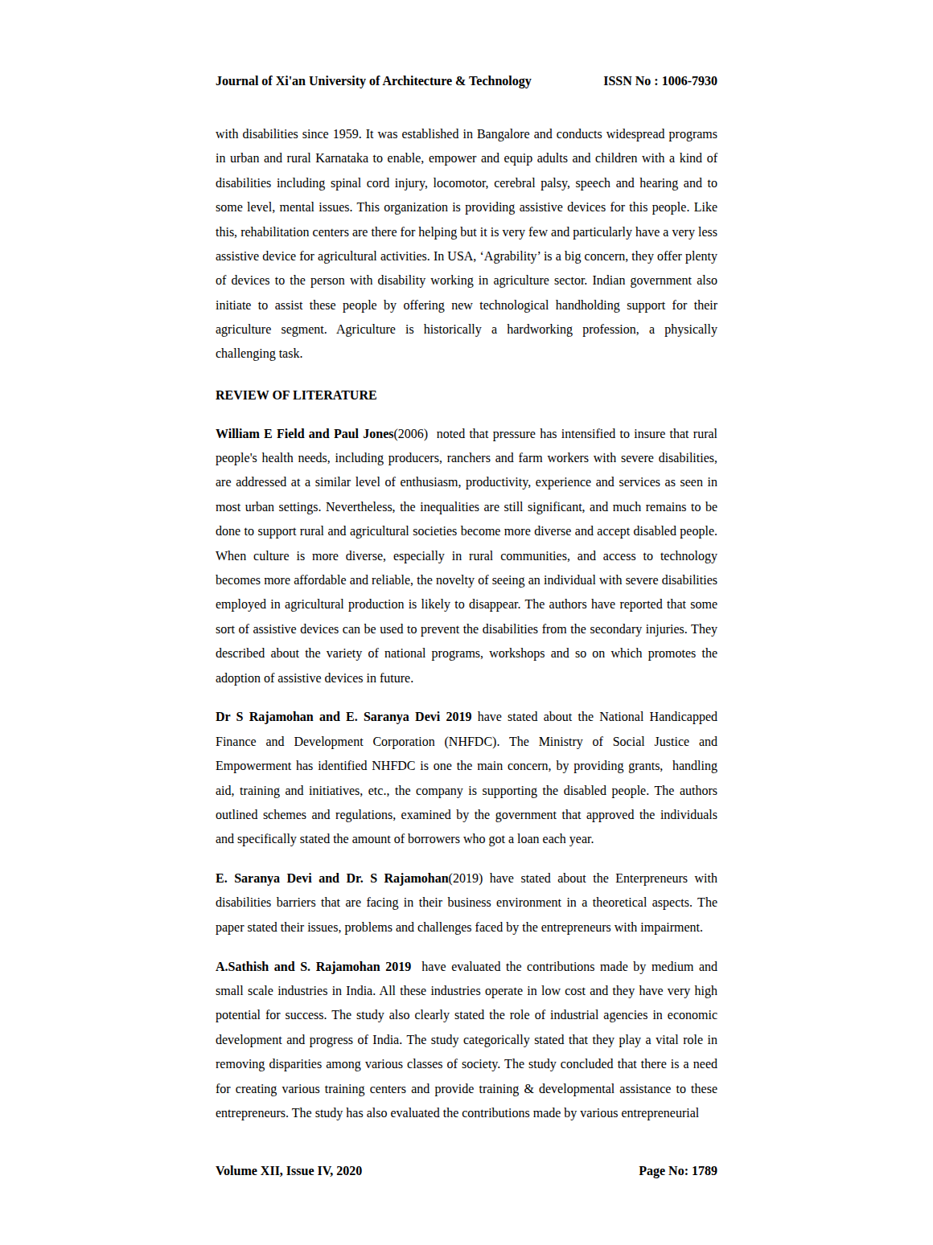Journal of Xi'an University of Architecture & Technology
ISSN No : 1006-7930
with disabilities since 1959. It was established in Bangalore and conducts widespread programs in urban and rural Karnataka to enable, empower and equip adults and children with a kind of disabilities including spinal cord injury, locomotor, cerebral palsy, speech and hearing and to some level, mental issues. This organization is providing assistive devices for this people. Like this, rehabilitation centers are there for helping but it is very few and particularly have a very less assistive device for agricultural activities. In USA, ‘Agrability’ is a big concern, they offer plenty of devices to the person with disability working in agriculture sector. Indian government also initiate to assist these people by offering new technological handholding support for their agriculture segment. Agriculture is historically a hardworking profession, a physically challenging task.
REVIEW OF LITERATURE
William E Field and Paul Jones(2006) noted that pressure has intensified to insure that rural people's health needs, including producers, ranchers and farm workers with severe disabilities, are addressed at a similar level of enthusiasm, productivity, experience and services as seen in most urban settings. Nevertheless, the inequalities are still significant, and much remains to be done to support rural and agricultural societies become more diverse and accept disabled people. When culture is more diverse, especially in rural communities, and access to technology becomes more affordable and reliable, the novelty of seeing an individual with severe disabilities employed in agricultural production is likely to disappear. The authors have reported that some sort of assistive devices can be used to prevent the disabilities from the secondary injuries. They described about the variety of national programs, workshops and so on which promotes the adoption of assistive devices in future.
Dr S Rajamohan and E. Saranya Devi 2019 have stated about the National Handicapped Finance and Development Corporation (NHFDC). The Ministry of Social Justice and Empowerment has identified NHFDC is one the main concern, by providing grants, handling aid, training and initiatives, etc., the company is supporting the disabled people. The authors outlined schemes and regulations, examined by the government that approved the individuals and specifically stated the amount of borrowers who got a loan each year.
E. Saranya Devi and Dr. S Rajamohan(2019) have stated about the Enterpreneurs with disabilities barriers that are facing in their business environment in a theoretical aspects. The paper stated their issues, problems and challenges faced by the entrepreneurs with impairment.
A.Sathish and S. Rajamohan 2019 have evaluated the contributions made by medium and small scale industries in India. All these industries operate in low cost and they have very high potential for success. The study also clearly stated the role of industrial agencies in economic development and progress of India. The study categorically stated that they play a vital role in removing disparities among various classes of society. The study concluded that there is a need for creating various training centers and provide training & developmental assistance to these entrepreneurs. The study has also evaluated the contributions made by various entrepreneurial
Volume XII, Issue IV, 2020
Page No: 1789